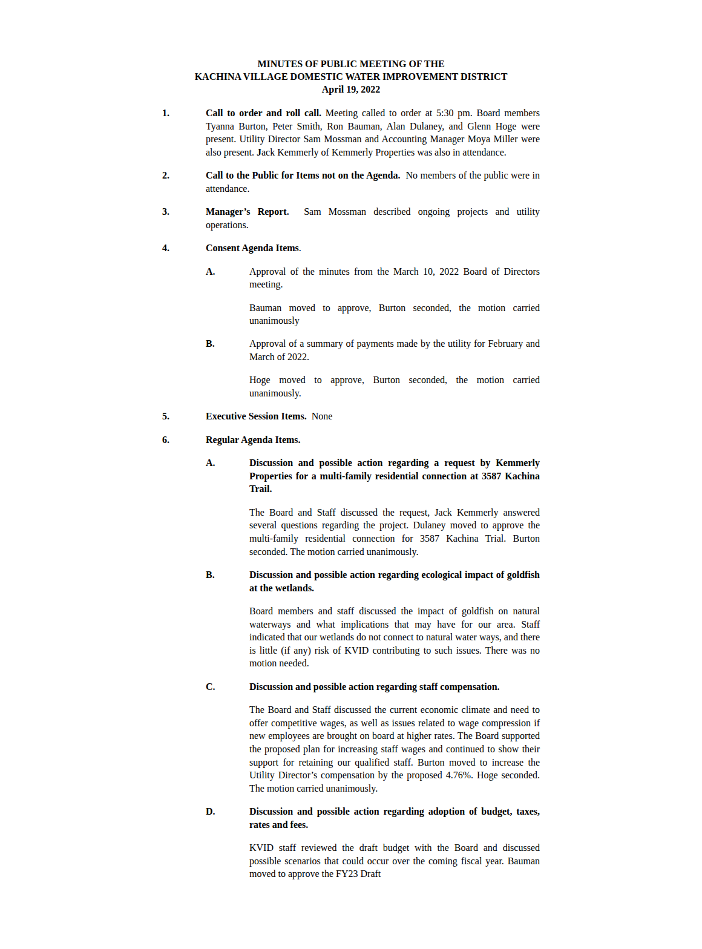MINUTES OF PUBLIC MEETING OF THE KACHINA VILLAGE DOMESTIC WATER IMPROVEMENT DISTRICT April 19, 2022
1.
Call to order and roll call. Meeting called to order at 5:30 pm. Board members Tyanna Burton, Peter Smith, Ron Bauman, Alan Dulaney, and Glenn Hoge were present. Utility Director Sam Mossman and Accounting Manager Moya Miller were also present. Jack Kemmerly of Kemmerly Properties was also in attendance.
2.
Call to the Public for Items not on the Agenda. No members of the public were in attendance.
3.
Manager’s Report. Sam Mossman described ongoing projects and utility operations.
4.
Consent Agenda Items.
A.
Approval of the minutes from the March 10, 2022 Board of Directors meeting.
Bauman moved to approve, Burton seconded, the motion carried unanimously
B.
Approval of a summary of payments made by the utility for February and March of 2022.
Hoge moved to approve, Burton seconded, the motion carried unanimously.
5.
Executive Session Items. None
6.
Regular Agenda Items.
A.
Discussion and possible action regarding a request by Kemmerly Properties for a multi-family residential connection at 3587 Kachina Trail.
The Board and Staff discussed the request, Jack Kemmerly answered several questions regarding the project. Dulaney moved to approve the multi-family residential connection for 3587 Kachina Trial. Burton seconded. The motion carried unanimously.
B.
Discussion and possible action regarding ecological impact of goldfish at the wetlands.
Board members and staff discussed the impact of goldfish on natural waterways and what implications that may have for our area. Staff indicated that our wetlands do not connect to natural water ways, and there is little (if any) risk of KVID contributing to such issues. There was no motion needed.
C.
Discussion and possible action regarding staff compensation.
The Board and Staff discussed the current economic climate and need to offer competitive wages, as well as issues related to wage compression if new employees are brought on board at higher rates. The Board supported the proposed plan for increasing staff wages and continued to show their support for retaining our qualified staff. Burton moved to increase the Utility Director’s compensation by the proposed 4.76%. Hoge seconded. The motion carried unanimously.
D.
Discussion and possible action regarding adoption of budget, taxes, rates and fees.
KVID staff reviewed the draft budget with the Board and discussed possible scenarios that could occur over the coming fiscal year. Bauman moved to approve the FY23 Draft